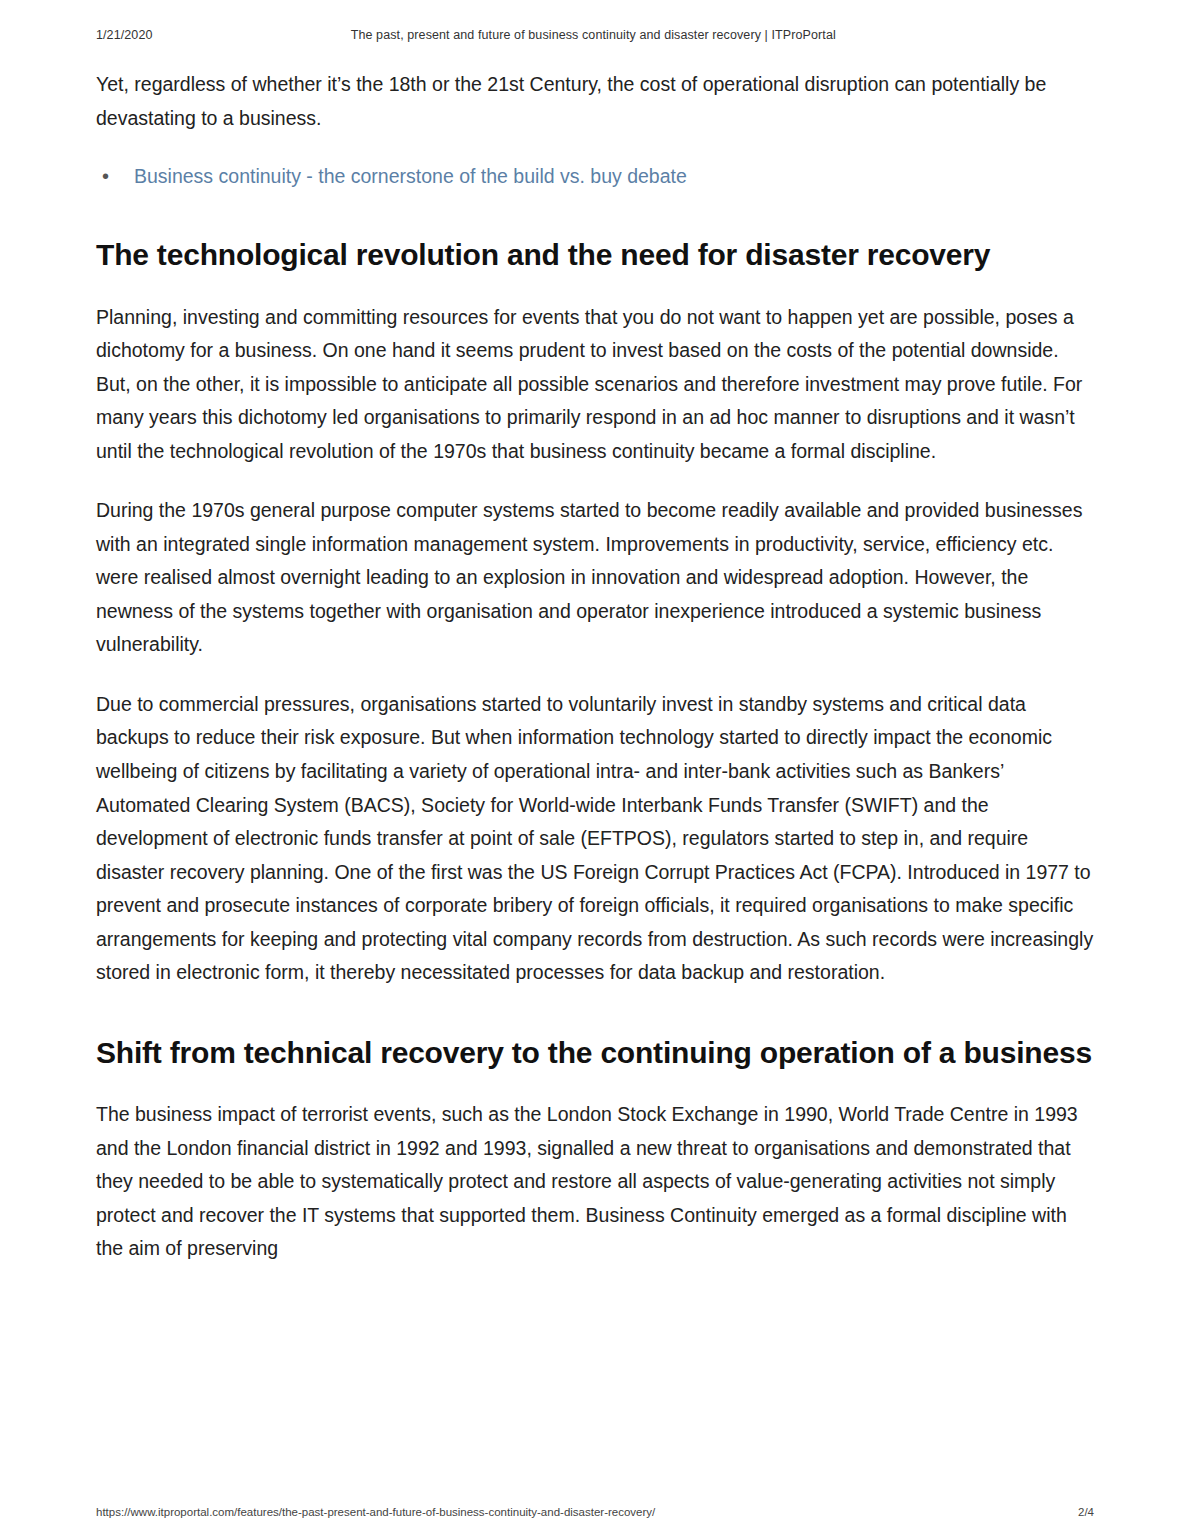1/21/2020
The past, present and future of business continuity and disaster recovery | ITProPortal
Yet, regardless of whether it’s the 18th or the 21st Century, the cost of operational disruption can potentially be devastating to a business.
Business continuity - the cornerstone of the build vs. buy debate
The technological revolution and the need for disaster recovery
Planning, investing and committing resources for events that you do not want to happen yet are possible, poses a dichotomy for a business. On one hand it seems prudent to invest based on the costs of the potential downside. But, on the other, it is impossible to anticipate all possible scenarios and therefore investment may prove futile. For many years this dichotomy led organisations to primarily respond in an ad hoc manner to disruptions and it wasn’t until the technological revolution of the 1970s that business continuity became a formal discipline.
During the 1970s general purpose computer systems started to become readily available and provided businesses with an integrated single information management system. Improvements in productivity, service, efficiency etc. were realised almost overnight leading to an explosion in innovation and widespread adoption. However, the newness of the systems together with organisation and operator inexperience introduced a systemic business vulnerability.
Due to commercial pressures, organisations started to voluntarily invest in standby systems and critical data backups to reduce their risk exposure. But when information technology started to directly impact the economic wellbeing of citizens by facilitating a variety of operational intra- and inter-bank activities such as Bankers’ Automated Clearing System (BACS), Society for World-wide Interbank Funds Transfer (SWIFT) and the development of electronic funds transfer at point of sale (EFTPOS), regulators started to step in, and require disaster recovery planning. One of the first was the US Foreign Corrupt Practices Act (FCPA). Introduced in 1977 to prevent and prosecute instances of corporate bribery of foreign officials, it required organisations to make specific arrangements for keeping and protecting vital company records from destruction. As such records were increasingly stored in electronic form, it thereby necessitated processes for data backup and restoration.
Shift from technical recovery to the continuing operation of a business
The business impact of terrorist events, such as the London Stock Exchange in 1990, World Trade Centre in 1993 and the London financial district in 1992 and 1993, signalled a new threat to organisations and demonstrated that they needed to be able to systematically protect and restore all aspects of value-generating activities not simply protect and recover the IT systems that supported them. Business Continuity emerged as a formal discipline with the aim of preserving
https://www.itproportal.com/features/the-past-present-and-future-of-business-continuity-and-disaster-recovery/
2/4